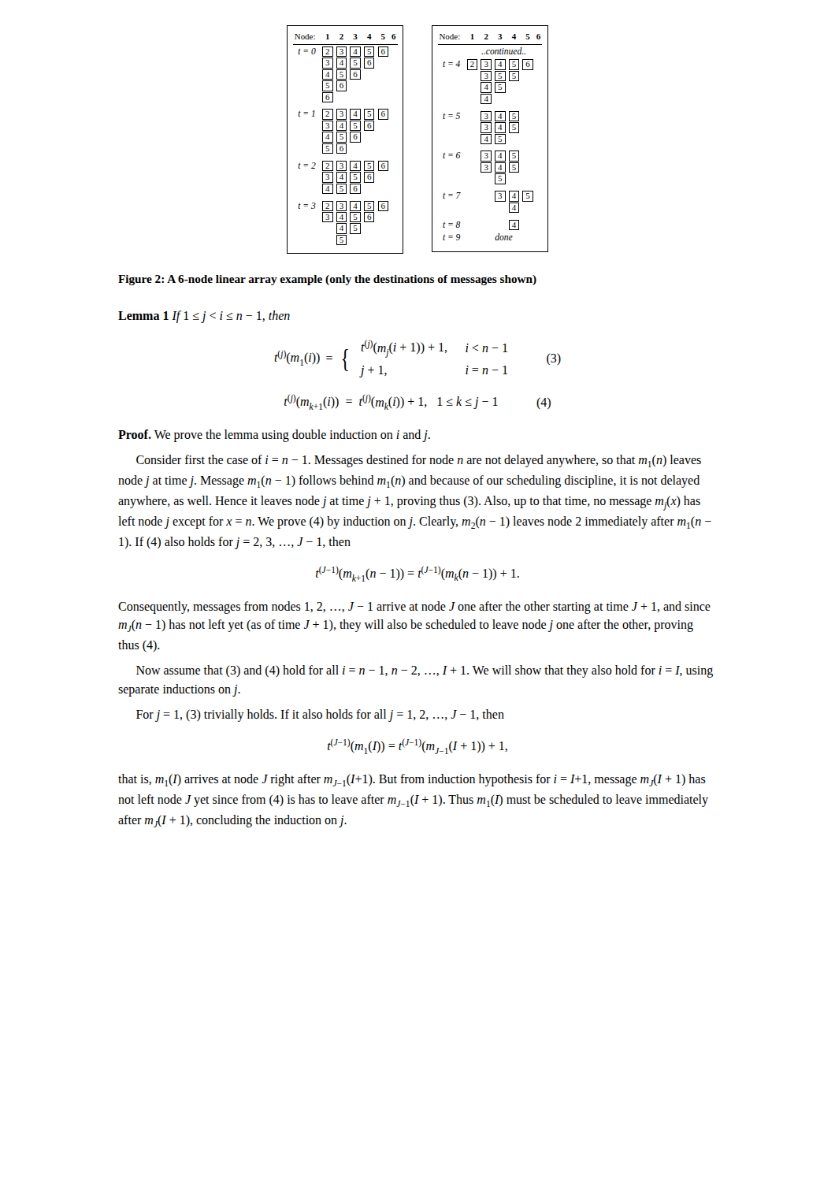| Node: | 1 | 2 | 3 | 4 | 5 | 6 |
| --- | --- | --- | --- | --- | --- | --- |
| t = 0 | 2 3 4 5 6 | 3 4 5 6 | 4 5 6 | 5 6 | 6 | |
| t = 1 | 2 3 4 5 | 3 4 5 6 | 4 5 6 | 5 6 | 6 | |
| t = 2 | 2 3 4 | 3 4 5 | 4 5 6 | 5 6 | 6 | |
| t = 3 | 2 3 | 3 4 4 5 | 4 5 5 | 5 6 | 6 | |
| Node: | 1 | 2 | 3 | 4 | 5 | 6 |
| --- | --- | --- | --- | --- | --- | --- |
| | ..continued.. |
| t = 4 | 2 | 3 3 4 4 | 4 5 5 | 5 5 | 6 | |
| t = 5 | | 3 3 4 | 4 4 5 | 5 5 | | |
| t = 6 | | 3 3 | 4 4 5 | 5 5 | | |
| t = 7 | | | 3 | 4 4 | 5 | |
| t = 8 | | | | 4 | | |
| t = 9 | done |
Figure 2: A 6-node linear array example (only the destinations of messages shown)
Lemma 1 If 1 ≤ j < i ≤ n − 1, then
t(j)(m1(i)) = { t(j)(mj(i + 1)) + 1, i < n − 1 j + 1, i = n − 1
(3)
t(j)(mk+1(i)) = t(j)(mk(i)) + 1, 1 ≤ k ≤ j − 1
(4)
Proof. We prove the lemma using double induction on i and j.
Consider first the case of i = n − 1. Messages destined for node n are not delayed anywhere, so that m1(n) leaves node j at time j. Message m1(n − 1) follows behind m1(n) and because of our scheduling discipline, it is not delayed anywhere, as well. Hence it leaves node j at time j + 1, proving thus (3). Also, up to that time, no message mj(x) has left node j except for x = n. We prove (4) by induction on j. Clearly, m2(n − 1) leaves node 2 immediately after m1(n − 1). If (4) also holds for j = 2, 3, …, J − 1, then
t(J−1)(mk+1(n − 1)) = t(J−1)(mk(n − 1)) + 1.
Consequently, messages from nodes 1, 2, …, J − 1 arrive at node J one after the other starting at time J + 1, and since mJ(n − 1) has not left yet (as of time J + 1), they will also be scheduled to leave node j one after the other, proving thus (4).
Now assume that (3) and (4) hold for all i = n − 1, n − 2, …, I + 1. We will show that they also hold for i = I, using separate inductions on j.
For j = 1, (3) trivially holds. If it also holds for all j = 1, 2, …, J − 1, then
t(J−1)(m1(I)) = t(J−1)(mJ−1(I + 1)) + 1,
that is, m1(I) arrives at node J right after mJ−1(I+1). But from induction hypothesis for i = I+1, message mJ(I + 1) has not left node J yet since from (4) is has to leave after mJ−1(I + 1). Thus m1(I) must be scheduled to leave immediately after mJ(I + 1), concluding the induction on j.